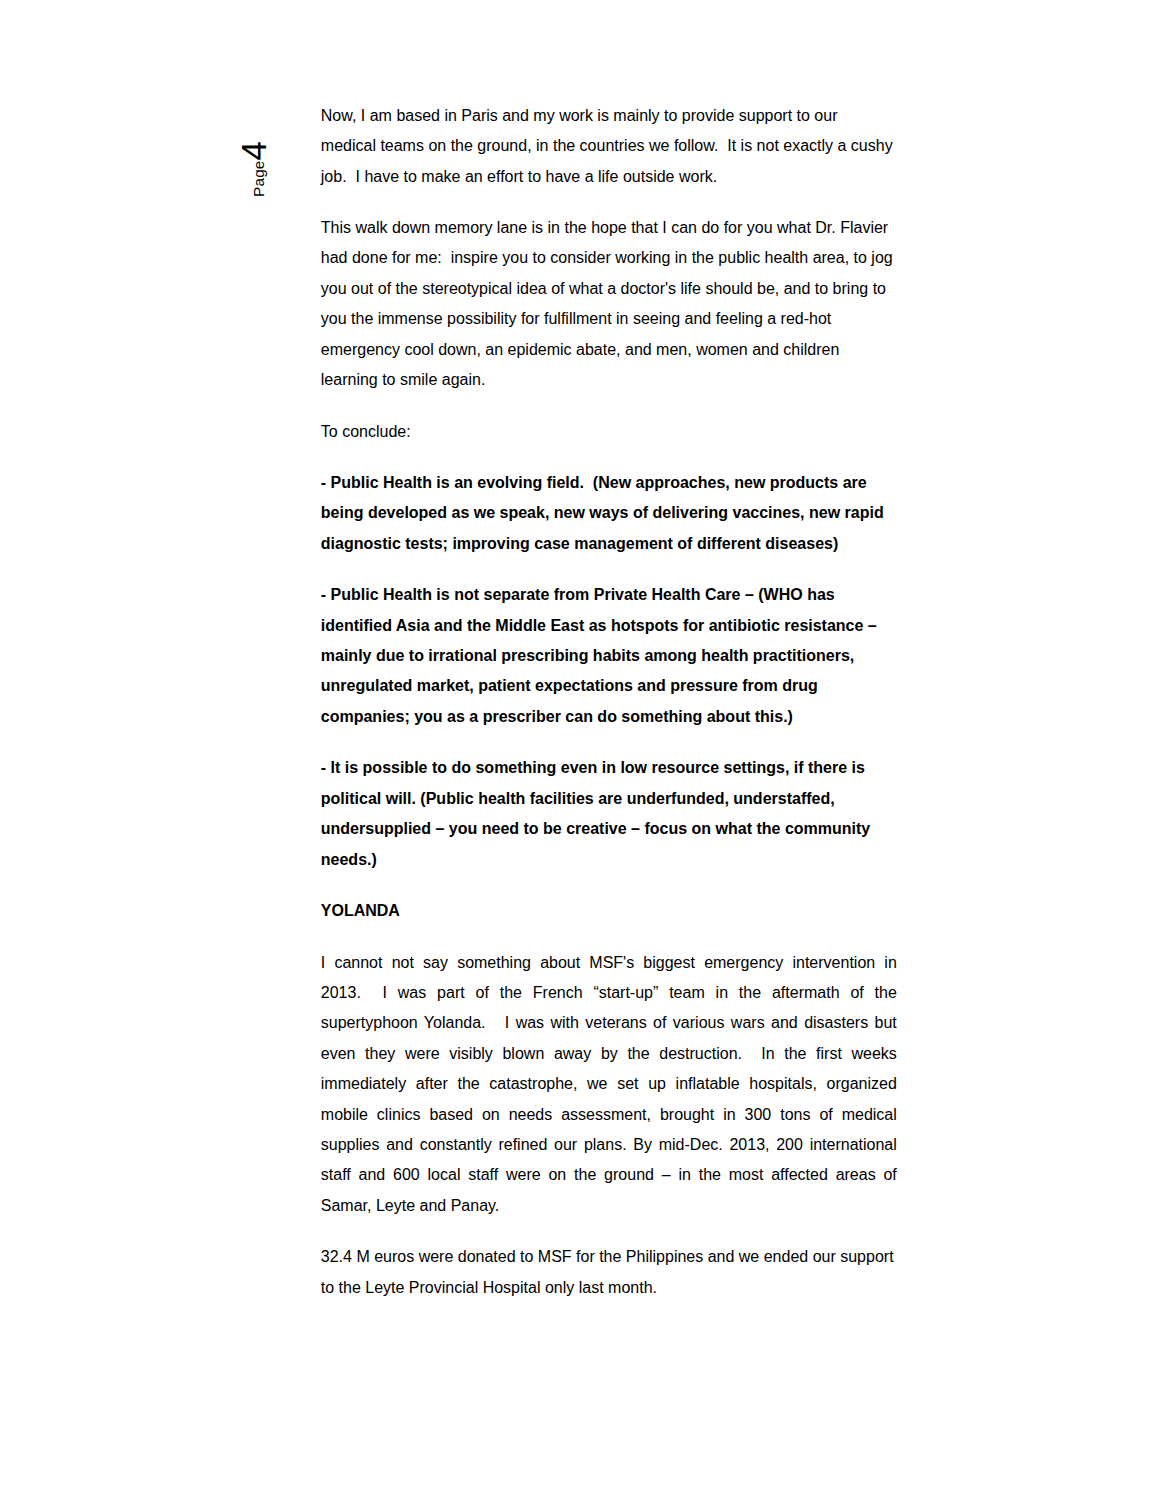Page4
Now, I am based in Paris and my work is mainly to provide support to our medical teams on the ground, in the countries we follow. It is not exactly a cushy job. I have to make an effort to have a life outside work.
This walk down memory lane is in the hope that I can do for you what Dr. Flavier had done for me: inspire you to consider working in the public health area, to jog you out of the stereotypical idea of what a doctor's life should be, and to bring to you the immense possibility for fulfillment in seeing and feeling a red-hot emergency cool down, an epidemic abate, and men, women and children learning to smile again.
To conclude:
- Public Health is an evolving field. (New approaches, new products are being developed as we speak, new ways of delivering vaccines, new rapid diagnostic tests; improving case management of different diseases)
- Public Health is not separate from Private Health Care – (WHO has identified Asia and the Middle East as hotspots for antibiotic resistance – mainly due to irrational prescribing habits among health practitioners, unregulated market, patient expectations and pressure from drug companies; you as a prescriber can do something about this.)
- It is possible to do something even in low resource settings, if there is political will. (Public health facilities are underfunded, understaffed, undersupplied – you need to be creative – focus on what the community needs.)
YOLANDA
I cannot not say something about MSF's biggest emergency intervention in 2013. I was part of the French “start-up” team in the aftermath of the supertyphoon Yolanda. I was with veterans of various wars and disasters but even they were visibly blown away by the destruction. In the first weeks immediately after the catastrophe, we set up inflatable hospitals, organized mobile clinics based on needs assessment, brought in 300 tons of medical supplies and constantly refined our plans. By mid-Dec. 2013, 200 international staff and 600 local staff were on the ground – in the most affected areas of Samar, Leyte and Panay.
32.4 M euros were donated to MSF for the Philippines and we ended our support to the Leyte Provincial Hospital only last month.